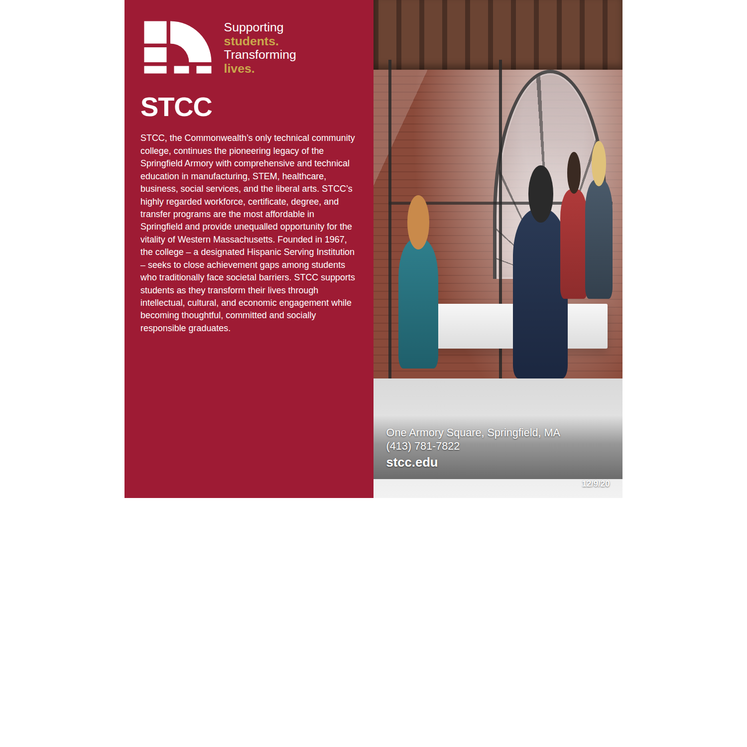STCC
Supporting students. Transforming lives.
STCC, the Commonwealth’s only technical community college, continues the pioneering legacy of the Springfield Armory with comprehensive and technical education in manufacturing, STEM, healthcare, business, social services, and the liberal arts. STCC’s highly regarded workforce, certificate, degree, and transfer programs are the most affordable in Springfield and provide unequalled opportunity for the vitality of Western Massachusetts. Founded in 1967, the college – a designated Hispanic Serving Institution – seeks to close achievement gaps among students who traditionally face societal barriers. STCC supports students as they transform their lives through intellectual, cultural, and economic engagement while becoming thoughtful, committed and socially responsible graduates.
One Armory Square, Springfield, MA
(413) 781-7822
stcc.edu
12/9/20